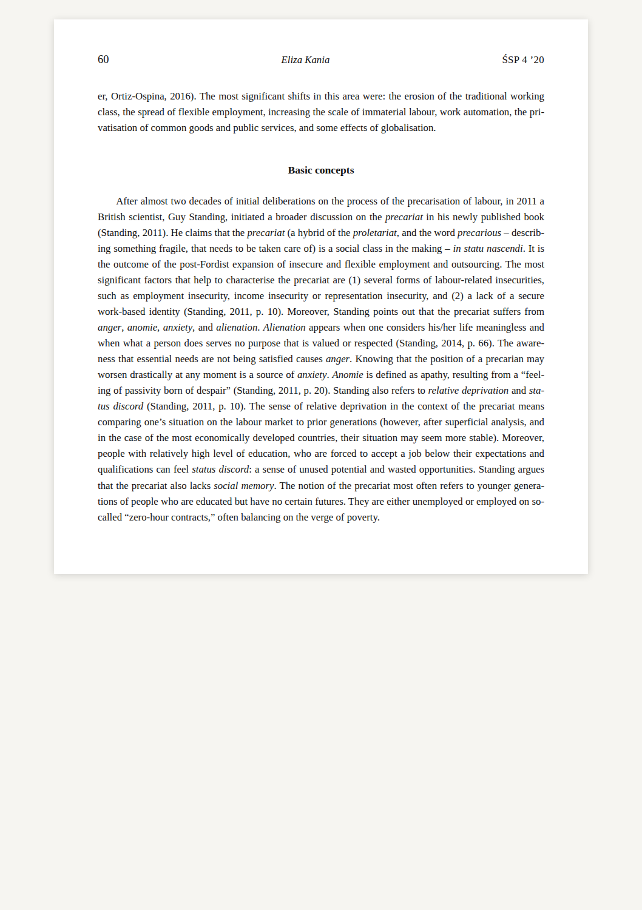60 Eliza Kania ŚSP 4 ’20
er, Ortiz-Ospina, 2016). The most significant shifts in this area were: the erosion of the traditional working class, the spread of flexible employment, increasing the scale of immaterial labour, work automation, the privatisation of common goods and public services, and some effects of globalisation.
Basic concepts
After almost two decades of initial deliberations on the process of the precarisation of labour, in 2011 a British scientist, Guy Standing, initiated a broader discussion on the precariat in his newly published book (Standing, 2011). He claims that the precariat (a hybrid of the proletariat, and the word precarious – describing something fragile, that needs to be taken care of) is a social class in the making – in statu nascendi. It is the outcome of the post-Fordist expansion of insecure and flexible employment and outsourcing. The most significant factors that help to characterise the precariat are (1) several forms of labour-related insecurities, such as employment insecurity, income insecurity or representation insecurity, and (2) a lack of a secure work-based identity (Standing, 2011, p. 10). Moreover, Standing points out that the precariat suffers from anger, anomie, anxiety, and alienation. Alienation appears when one considers his/her life meaningless and when what a person does serves no purpose that is valued or respected (Standing, 2014, p. 66). The awareness that essential needs are not being satisfied causes anger. Knowing that the position of a precarian may worsen drastically at any moment is a source of anxiety. Anomie is defined as apathy, resulting from a “feeling of passivity born of despair” (Standing, 2011, p. 20). Standing also refers to relative deprivation and status discord (Standing, 2011, p. 10). The sense of relative deprivation in the context of the precariat means comparing one’s situation on the labour market to prior generations (however, after superficial analysis, and in the case of the most economically developed countries, their situation may seem more stable). Moreover, people with relatively high level of education, who are forced to accept a job below their expectations and qualifications can feel status discord: a sense of unused potential and wasted opportunities. Standing argues that the precariat also lacks social memory. The notion of the precariat most often refers to younger generations of people who are educated but have no certain futures. They are either unemployed or employed on so-called “zero-hour contracts,” often balancing on the verge of poverty.